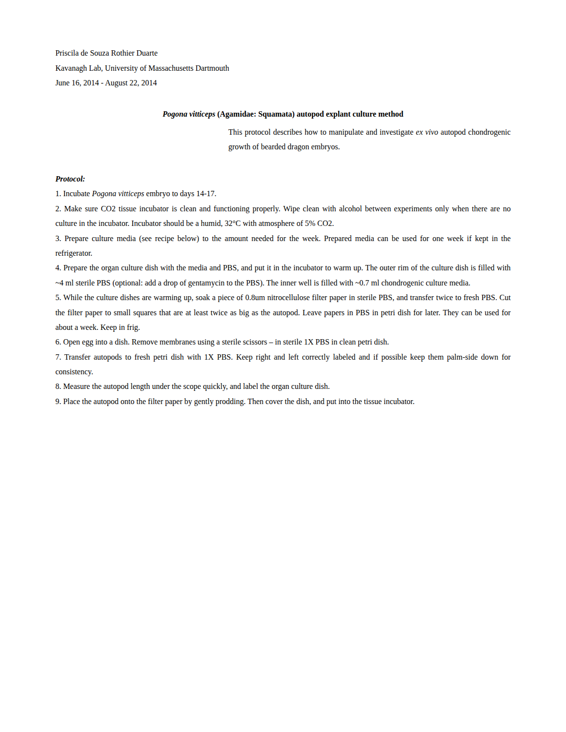Priscila de Souza Rothier Duarte
Kavanagh Lab, University of Massachusetts Dartmouth
June 16, 2014 - August 22, 2014
Pogona vitticeps (Agamidae: Squamata) autopod explant culture method
This protocol describes how to manipulate and investigate ex vivo autopod chondrogenic growth of bearded dragon embryos.
Protocol:
1. Incubate Pogona vitticeps embryo to days 14-17.
2. Make sure CO2 tissue incubator is clean and functioning properly. Wipe clean with alcohol between experiments only when there are no culture in the incubator. Incubator should be a humid, 32°C with atmosphere of 5% CO2.
3. Prepare culture media (see recipe below) to the amount needed for the week. Prepared media can be used for one week if kept in the refrigerator.
4. Prepare the organ culture dish with the media and PBS, and put it in the incubator to warm up. The outer rim of the culture dish is filled with ~4 ml sterile PBS (optional: add a drop of gentamycin to the PBS). The inner well is filled with ~0.7 ml chondrogenic culture media.
5. While the culture dishes are warming up, soak a piece of 0.8um nitrocellulose filter paper in sterile PBS, and transfer twice to fresh PBS. Cut the filter paper to small squares that are at least twice as big as the autopod. Leave papers in PBS in petri dish for later. They can be used for about a week. Keep in frig.
6. Open egg into a dish. Remove membranes using a sterile scissors – in sterile 1X PBS in clean petri dish.
7. Transfer autopods to fresh petri dish with 1X PBS. Keep right and left correctly labeled and if possible keep them palm-side down for consistency.
8. Measure the autopod length under the scope quickly, and label the organ culture dish.
9. Place the autopod onto the filter paper by gently prodding. Then cover the dish, and put into the tissue incubator.